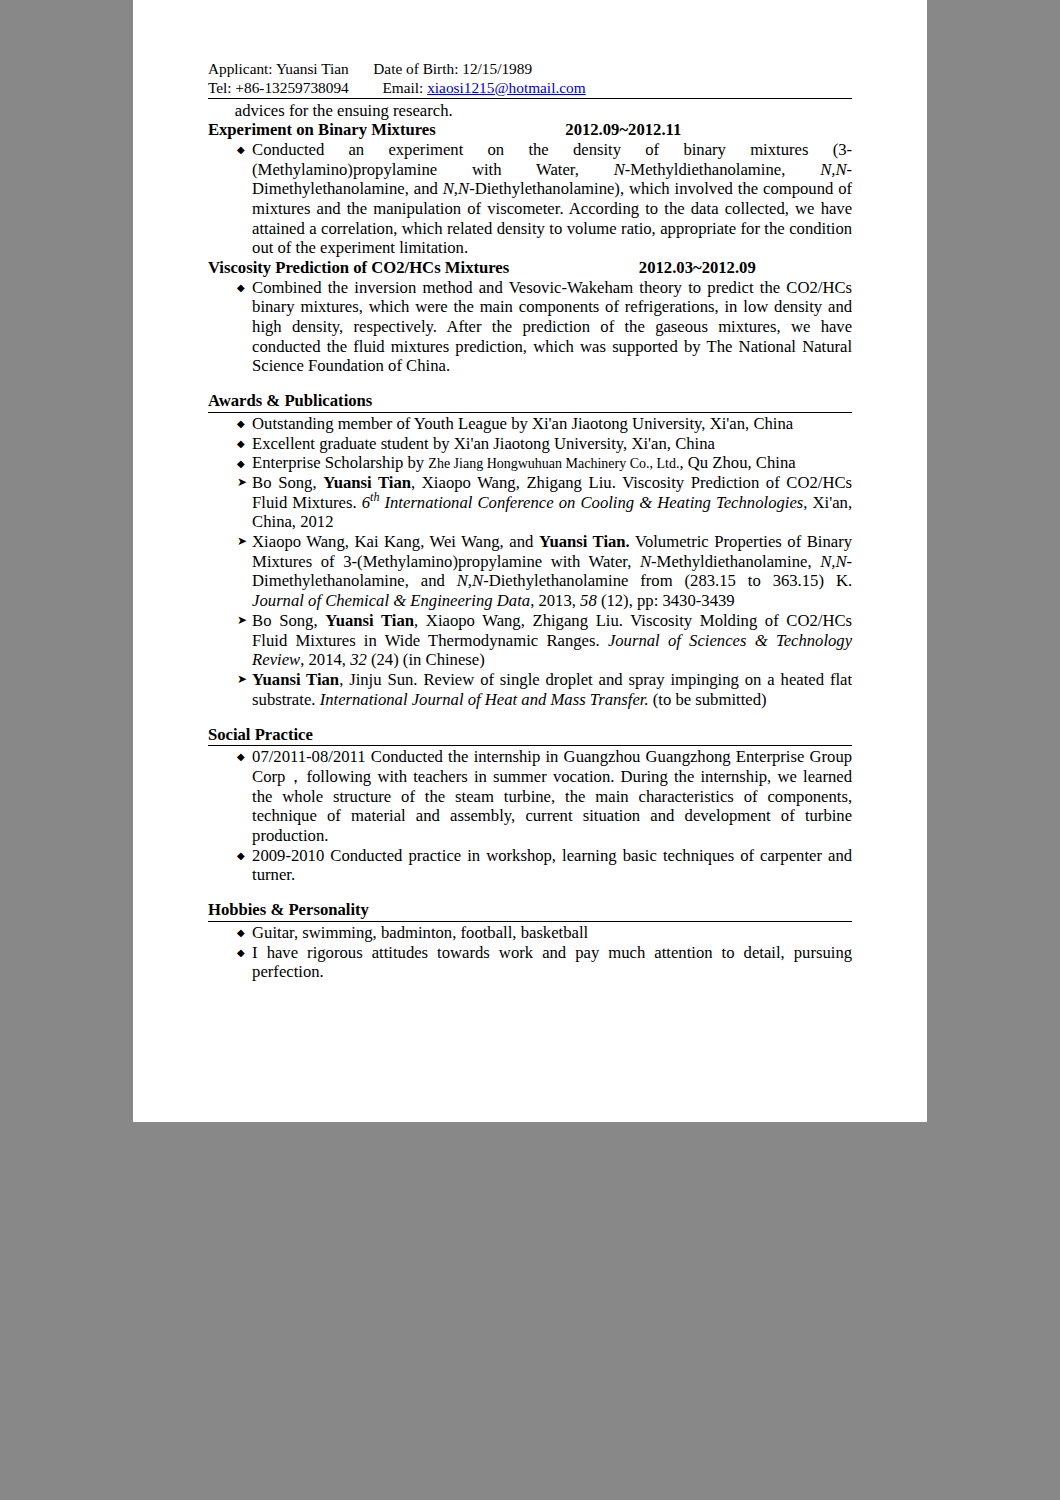Applicant: Yuansi Tian Date of Birth: 12/15/1989
Tel: +86-13259738094 Email: xiaosi1215@hotmail.com
advices for the ensuing research.
Experiment on Binary Mixtures 2012.09~2012.11
Conducted an experiment on the density of binary mixtures (3-(Methylamino)propylamine with Water, N-Methyldiethanolamine, N,N-Dimethylethanolamine, and N,N-Diethylethanolamine), which involved the compound of mixtures and the manipulation of viscometer. According to the data collected, we have attained a correlation, which related density to volume ratio, appropriate for the condition out of the experiment limitation.
Viscosity Prediction of CO2/HCs Mixtures 2012.03~2012.09
Combined the inversion method and Vesovic-Wakeham theory to predict the CO2/HCs binary mixtures, which were the main components of refrigerations, in low density and high density, respectively. After the prediction of the gaseous mixtures, we have conducted the fluid mixtures prediction, which was supported by The National Natural Science Foundation of China.
Awards & Publications
Outstanding member of Youth League by Xi'an Jiaotong University, Xi'an, China
Excellent graduate student by Xi'an Jiaotong University, Xi'an, China
Enterprise Scholarship by Zhe Jiang Hongwuhuan Machinery Co., Ltd., Qu Zhou, China
Bo Song, Yuansi Tian, Xiaopo Wang, Zhigang Liu. Viscosity Prediction of CO2/HCs Fluid Mixtures. 6th International Conference on Cooling & Heating Technologies, Xi'an, China, 2012
Xiaopo Wang, Kai Kang, Wei Wang, and Yuansi Tian. Volumetric Properties of Binary Mixtures of 3-(Methylamino)propylamine with Water, N-Methyldiethanolamine, N,N-Dimethylethanolamine, and N,N-Diethylethanolamine from (283.15 to 363.15) K. Journal of Chemical & Engineering Data, 2013, 58 (12), pp: 3430-3439
Bo Song, Yuansi Tian, Xiaopo Wang, Zhigang Liu. Viscosity Molding of CO2/HCs Fluid Mixtures in Wide Thermodynamic Ranges. Journal of Sciences & Technology Review, 2014, 32 (24) (in Chinese)
Yuansi Tian, Jinju Sun. Review of single droplet and spray impinging on a heated flat substrate. International Journal of Heat and Mass Transfer. (to be submitted)
Social Practice
07/2011-08/2011 Conducted the internship in Guangzhou Guangzhong Enterprise Group Corp，following with teachers in summer vocation. During the internship, we learned the whole structure of the steam turbine, the main characteristics of components, technique of material and assembly, current situation and development of turbine production.
2009-2010 Conducted practice in workshop, learning basic techniques of carpenter and turner.
Hobbies & Personality
Guitar, swimming, badminton, football, basketball
I have rigorous attitudes towards work and pay much attention to detail, pursuing perfection.